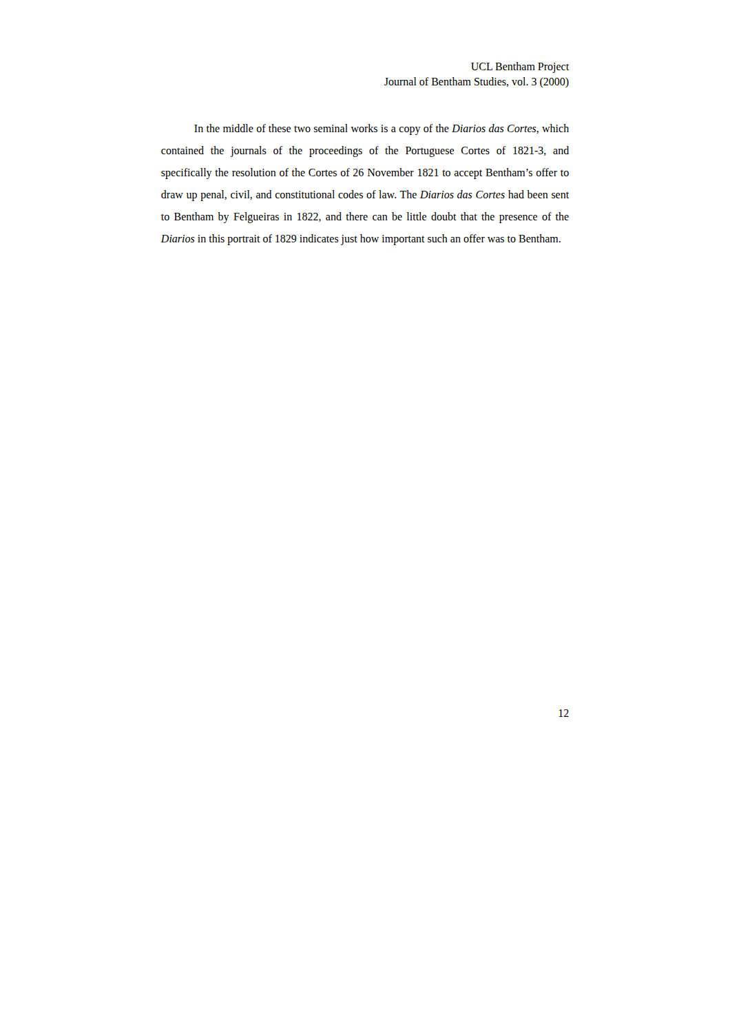UCL Bentham Project
Journal of Bentham Studies, vol. 3 (2000)
In the middle of these two seminal works is a copy of the Diarios das Cortes, which contained the journals of the proceedings of the Portuguese Cortes of 1821-3, and specifically the resolution of the Cortes of 26 November 1821 to accept Bentham’s offer to draw up penal, civil, and constitutional codes of law. The Diarios das Cortes had been sent to Bentham by Felgueiras in 1822, and there can be little doubt that the presence of the Diarios in this portrait of 1829 indicates just how important such an offer was to Bentham.
12